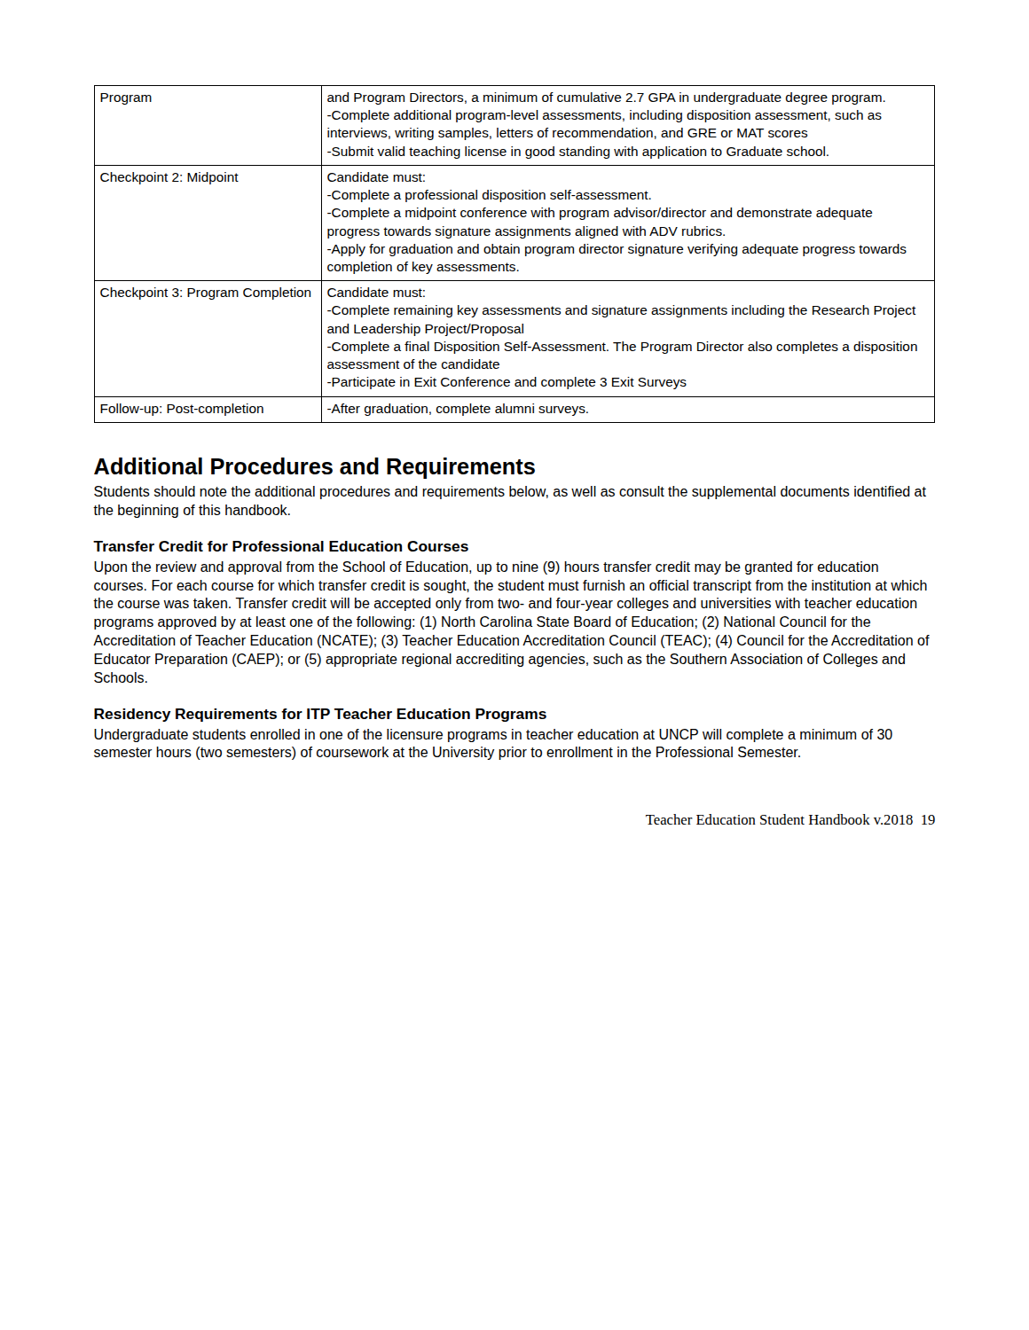| Program | and Program Directors, a minimum of cumulative 2.7 GPA in undergraduate degree program. -Complete additional program-level assessments, including disposition assessment, such as interviews, writing samples, letters of recommendation, and GRE or MAT scores -Submit valid teaching license in good standing with application to Graduate school. |
| Checkpoint 2: Midpoint | Candidate must: -Complete a professional disposition self-assessment. -Complete a midpoint conference with program advisor/director and demonstrate adequate progress towards signature assignments aligned with ADV rubrics. -Apply for graduation and obtain program director signature verifying adequate progress towards completion of key assessments. |
| Checkpoint 3: Program Completion | Candidate must: -Complete remaining key assessments and signature assignments including the Research Project and Leadership Project/Proposal -Complete a final Disposition Self-Assessment. The Program Director also completes a disposition assessment of the candidate -Participate in Exit Conference and complete 3 Exit Surveys |
| Follow-up: Post-completion | -After graduation, complete alumni surveys. |
Additional Procedures and Requirements
Students should note the additional procedures and requirements below, as well as consult the supplemental documents identified at the beginning of this handbook.
Transfer Credit for Professional Education Courses
Upon the review and approval from the School of Education, up to nine (9) hours transfer credit may be granted for education courses. For each course for which transfer credit is sought, the student must furnish an official transcript from the institution at which the course was taken. Transfer credit will be accepted only from two- and four-year colleges and universities with teacher education programs approved by at least one of the following: (1) North Carolina State Board of Education; (2) National Council for the Accreditation of Teacher Education (NCATE); (3) Teacher Education Accreditation Council (TEAC); (4) Council for the Accreditation of Educator Preparation (CAEP); or (5) appropriate regional accrediting agencies, such as the Southern Association of Colleges and Schools.
Residency Requirements for ITP Teacher Education Programs
Undergraduate students enrolled in one of the licensure programs in teacher education at UNCP will complete a minimum of 30 semester hours (two semesters) of coursework at the University prior to enrollment in the Professional Semester.
Teacher Education Student Handbook v.2018 19